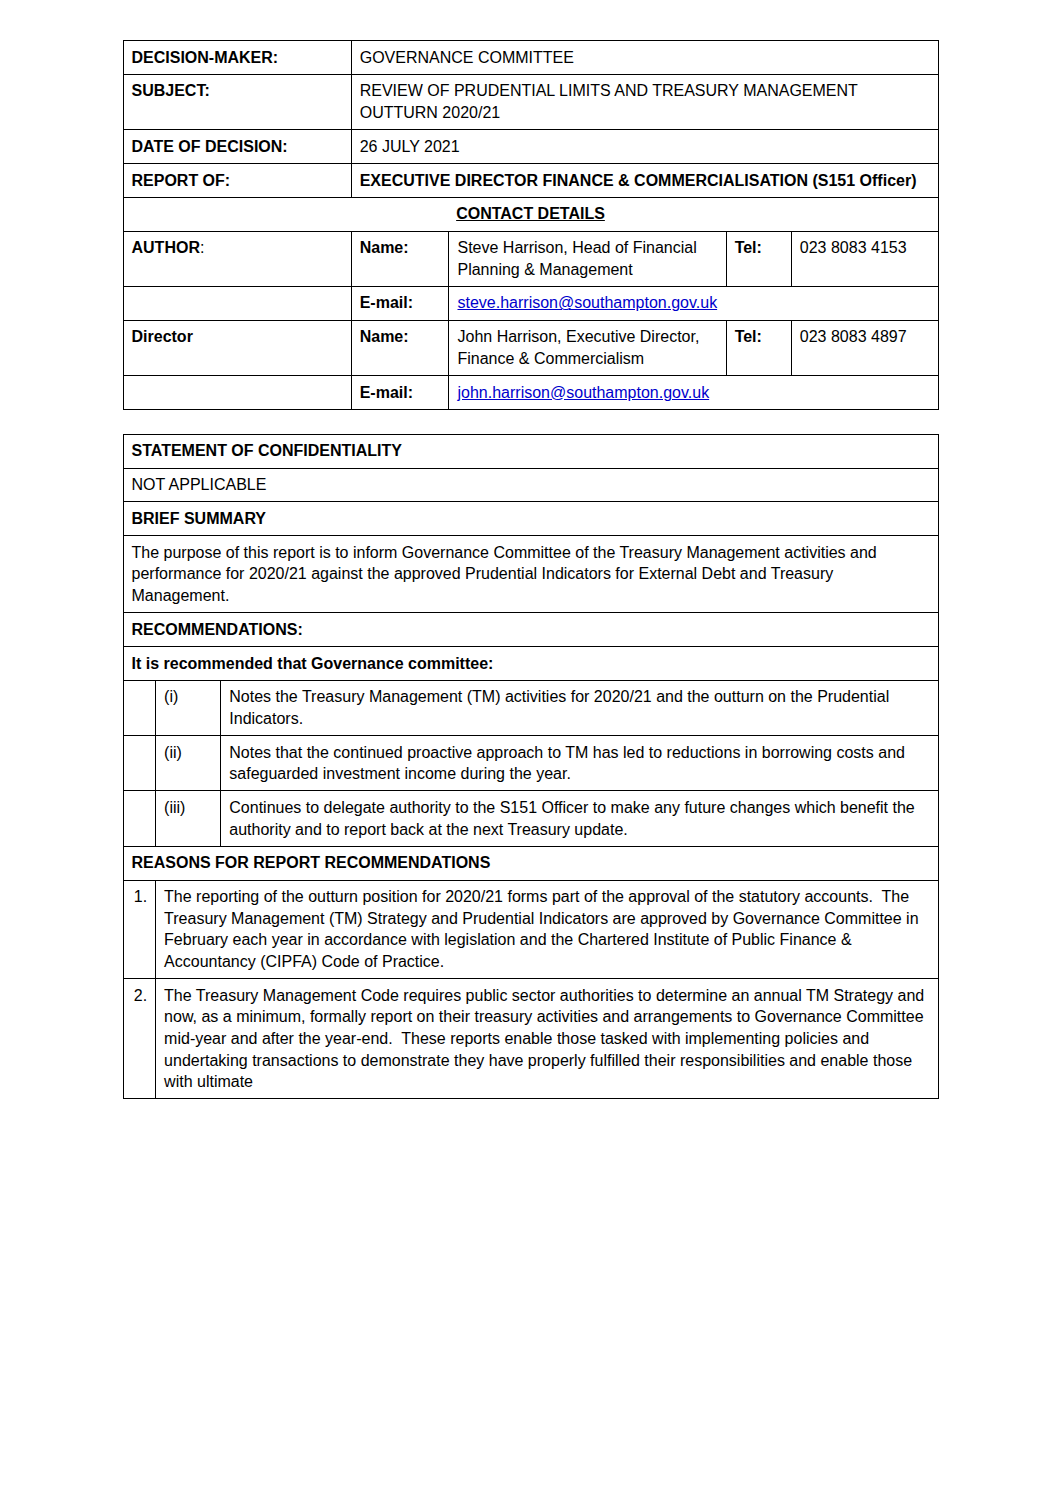| DECISION-MAKER: | GOVERNANCE COMMITTEE |
| SUBJECT: | REVIEW OF PRUDENTIAL LIMITS AND TREASURY MANAGEMENT OUTTURN 2020/21 |
| DATE OF DECISION: | 26 JULY 2021 |
| REPORT OF: | EXECUTIVE DIRECTOR FINANCE & COMMERCIALISATION (S151 Officer) |
| CONTACT DETAILS |
| AUTHOR : | Name: | Steve Harrison, Head of Financial Planning & Management | Tel: | 023 8083 4153 |
| | E-mail: | steve.harrison@southampton.gov.uk |
| Director | Name: | John Harrison, Executive Director, Finance & Commercialism | Tel: | 023 8083 4897 |
| | E-mail: | john.harrison@southampton.gov.uk |
| STATEMENT OF CONFIDENTIALITY |
| NOT APPLICABLE |
| BRIEF SUMMARY |
| The purpose of this report is to inform Governance Committee of the Treasury Management activities and performance for 2020/21 against the approved Prudential Indicators for External Debt and Treasury Management. |
| RECOMMENDATIONS: |
| It is recommended that Governance committee: |
| | (i) | Notes the Treasury Management (TM) activities for 2020/21 and the outturn on the Prudential Indicators. |
| | (ii) | Notes that the continued proactive approach to TM has led to reductions in borrowing costs and safeguarded investment income during the year. |
| | (iii) | Continues to delegate authority to the S151 Officer to make any future changes which benefit the authority and to report back at the next Treasury update. |
| REASONS FOR REPORT RECOMMENDATIONS |
| 1. | The reporting of the outturn position for 2020/21 forms part of the approval of the statutory accounts. The Treasury Management (TM) Strategy and Prudential Indicators are approved by Governance Committee in February each year in accordance with legislation and the Chartered Institute of Public Finance & Accountancy (CIPFA) Code of Practice. |
| 2. | The Treasury Management Code requires public sector authorities to determine an annual TM Strategy and now, as a minimum, formally report on their treasury activities and arrangements to Governance Committee mid-year and after the year-end. These reports enable those tasked with implementing policies and undertaking transactions to demonstrate they have properly fulfilled their responsibilities and enable those with ultimate |